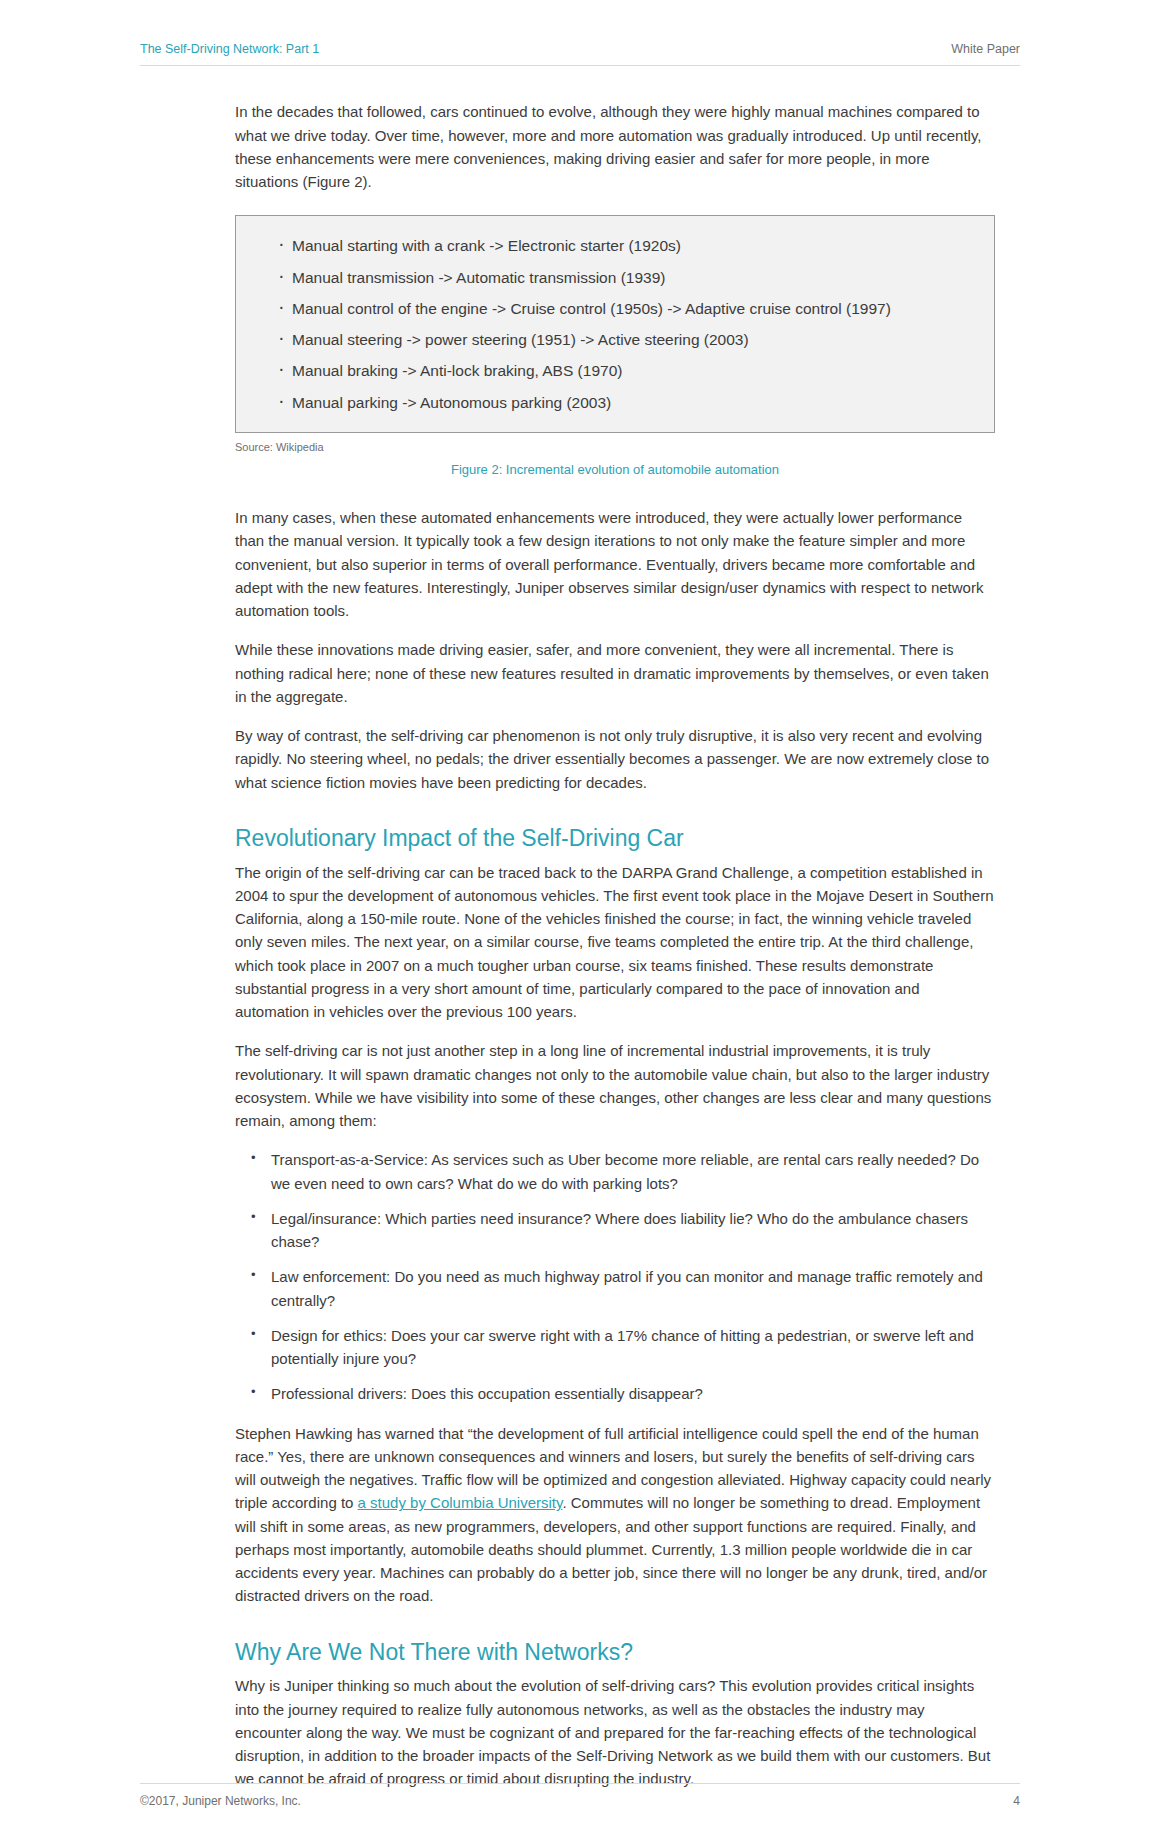The Self-Driving Network: Part 1
White Paper
In the decades that followed, cars continued to evolve, although they were highly manual machines compared to what we drive today. Over time, however, more and more automation was gradually introduced. Up until recently, these enhancements were mere conveniences, making driving easier and safer for more people, in more situations (Figure 2).
Manual starting with a crank -> Electronic starter (1920s)
Manual transmission -> Automatic transmission (1939)
Manual control of the engine -> Cruise control (1950s) -> Adaptive cruise control (1997)
Manual steering -> power steering (1951) -> Active steering (2003)
Manual braking -> Anti-lock braking, ABS (1970)
Manual parking -> Autonomous parking (2003)
Source: Wikipedia
Figure 2: Incremental evolution of automobile automation
In many cases, when these automated enhancements were introduced, they were actually lower performance than the manual version. It typically took a few design iterations to not only make the feature simpler and more convenient, but also superior in terms of overall performance. Eventually, drivers became more comfortable and adept with the new features. Interestingly, Juniper observes similar design/user dynamics with respect to network automation tools.
While these innovations made driving easier, safer, and more convenient, they were all incremental. There is nothing radical here; none of these new features resulted in dramatic improvements by themselves, or even taken in the aggregate.
By way of contrast, the self-driving car phenomenon is not only truly disruptive, it is also very recent and evolving rapidly. No steering wheel, no pedals; the driver essentially becomes a passenger. We are now extremely close to what science fiction movies have been predicting for decades.
Revolutionary Impact of the Self-Driving Car
The origin of the self-driving car can be traced back to the DARPA Grand Challenge, a competition established in 2004 to spur the development of autonomous vehicles. The first event took place in the Mojave Desert in Southern California, along a 150-mile route. None of the vehicles finished the course; in fact, the winning vehicle traveled only seven miles. The next year, on a similar course, five teams completed the entire trip. At the third challenge, which took place in 2007 on a much tougher urban course, six teams finished. These results demonstrate substantial progress in a very short amount of time, particularly compared to the pace of innovation and automation in vehicles over the previous 100 years.
The self-driving car is not just another step in a long line of incremental industrial improvements, it is truly revolutionary. It will spawn dramatic changes not only to the automobile value chain, but also to the larger industry ecosystem. While we have visibility into some of these changes, other changes are less clear and many questions remain, among them:
Transport-as-a-Service: As services such as Uber become more reliable, are rental cars really needed? Do we even need to own cars? What do we do with parking lots?
Legal/insurance: Which parties need insurance? Where does liability lie? Who do the ambulance chasers chase?
Law enforcement: Do you need as much highway patrol if you can monitor and manage traffic remotely and centrally?
Design for ethics: Does your car swerve right with a 17% chance of hitting a pedestrian, or swerve left and potentially injure you?
Professional drivers: Does this occupation essentially disappear?
Stephen Hawking has warned that “the development of full artificial intelligence could spell the end of the human race.” Yes, there are unknown consequences and winners and losers, but surely the benefits of self-driving cars will outweigh the negatives. Traffic flow will be optimized and congestion alleviated. Highway capacity could nearly triple according to a study by Columbia University. Commutes will no longer be something to dread. Employment will shift in some areas, as new programmers, developers, and other support functions are required. Finally, and perhaps most importantly, automobile deaths should plummet. Currently, 1.3 million people worldwide die in car accidents every year. Machines can probably do a better job, since there will no longer be any drunk, tired, and/or distracted drivers on the road.
Why Are We Not There with Networks?
Why is Juniper thinking so much about the evolution of self-driving cars? This evolution provides critical insights into the journey required to realize fully autonomous networks, as well as the obstacles the industry may encounter along the way. We must be cognizant of and prepared for the far-reaching effects of the technological disruption, in addition to the broader impacts of the Self-Driving Network as we build them with our customers. But we cannot be afraid of progress or timid about disrupting the industry.
©2017, Juniper Networks, Inc.
4